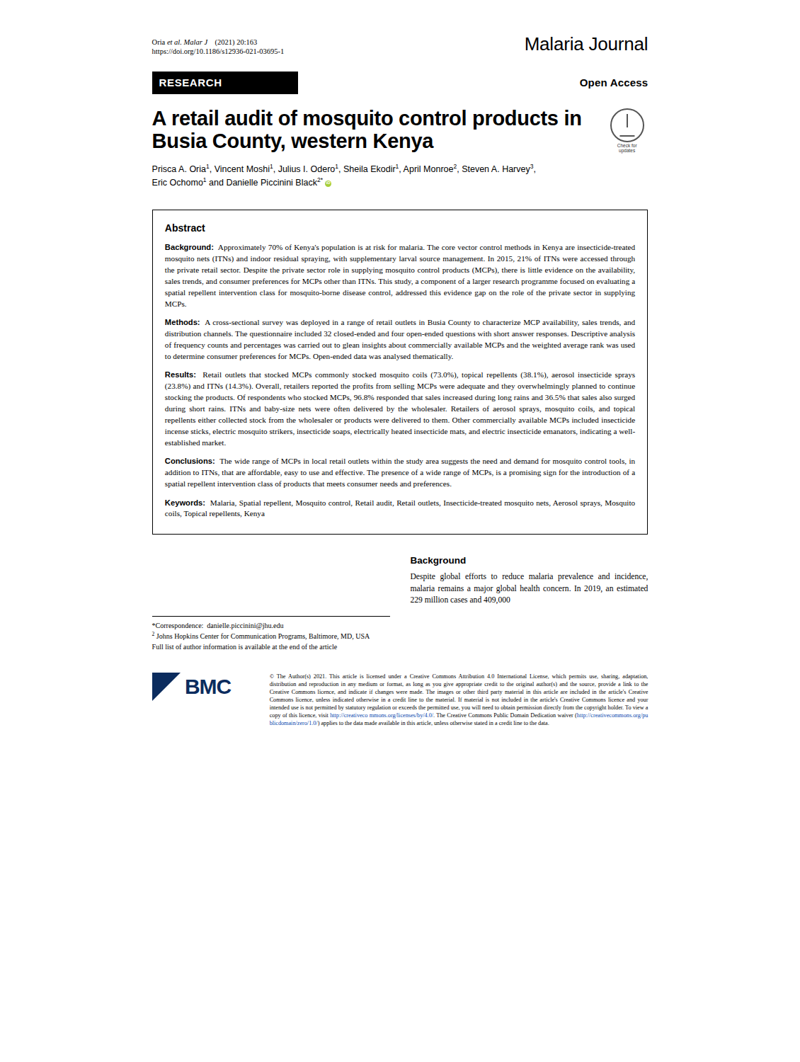Oria et al. Malar J (2021) 20:163
https://doi.org/10.1186/s12936-021-03695-1
Malaria Journal
RESEARCH
Open Access
A retail audit of mosquito control products in Busia County, western Kenya
Check for
updates
Prisca A. Oria1, Vincent Moshi1, Julius I. Odero1, Sheila Ekodir1, April Monroe2, Steven A. Harvey3,
Eric Ochomo1 and Danielle Piccinini Black2*
Abstract
Background: Approximately 70% of Kenya's population is at risk for malaria. The core vector control methods in Kenya are insecticide-treated mosquito nets (ITNs) and indoor residual spraying, with supplementary larval source management. In 2015, 21% of ITNs were accessed through the private retail sector. Despite the private sector role in supplying mosquito control products (MCPs), there is little evidence on the availability, sales trends, and consumer preferences for MCPs other than ITNs. This study, a component of a larger research programme focused on evaluating a spatial repellent intervention class for mosquito-borne disease control, addressed this evidence gap on the role of the private sector in supplying MCPs.
Methods: A cross-sectional survey was deployed in a range of retail outlets in Busia County to characterize MCP availability, sales trends, and distribution channels. The questionnaire included 32 closed-ended and four open-ended questions with short answer responses. Descriptive analysis of frequency counts and percentages was carried out to glean insights about commercially available MCPs and the weighted average rank was used to determine consumer preferences for MCPs. Open-ended data was analysed thematically.
Results: Retail outlets that stocked MCPs commonly stocked mosquito coils (73.0%), topical repellents (38.1%), aerosol insecticide sprays (23.8%) and ITNs (14.3%). Overall, retailers reported the profits from selling MCPs were adequate and they overwhelmingly planned to continue stocking the products. Of respondents who stocked MCPs, 96.8% responded that sales increased during long rains and 36.5% that sales also surged during short rains. ITNs and baby-size nets were often delivered by the wholesaler. Retailers of aerosol sprays, mosquito coils, and topical repellents either collected stock from the wholesaler or products were delivered to them. Other commercially available MCPs included insecticide incense sticks, electric mosquito strikers, insecticide soaps, electrically heated insecticide mats, and electric insecticide emanators, indicating a well-established market.
Conclusions: The wide range of MCPs in local retail outlets within the study area suggests the need and demand for mosquito control tools, in addition to ITNs, that are affordable, easy to use and effective. The presence of a wide range of MCPs, is a promising sign for the introduction of a spatial repellent intervention class of products that meets consumer needs and preferences.
Keywords: Malaria, Spatial repellent, Mosquito control, Retail audit, Retail outlets, Insecticide-treated mosquito nets, Aerosol sprays, Mosquito coils, Topical repellents, Kenya
*Correspondence: danielle.piccinini@jhu.edu
2 Johns Hopkins Center for Communication Programs, Baltimore, MD, USA
Full list of author information is available at the end of the article
Background
Despite global efforts to reduce malaria prevalence and incidence, malaria remains a major global health concern. In 2019, an estimated 229 million cases and 409,000
BMC
© The Author(s) 2021. This article is licensed under a Creative Commons Attribution 4.0 International License, which permits use, sharing, adaptation, distribution and reproduction in any medium or format, as long as you give appropriate credit to the original author(s) and the source, provide a link to the Creative Commons licence, and indicate if changes were made. The images or other third party material in this article are included in the article's Creative Commons licence, unless indicated otherwise in a credit line to the material. If material is not included in the article's Creative Commons licence and your intended use is not permitted by statutory regulation or exceeds the permitted use, you will need to obtain permission directly from the copyright holder. To view a copy of this licence, visit http://creativeco mmons.org/licenses/by/4.0/. The Creative Commons Public Domain Dedication waiver (http://creativecommons.org/publicdomain/zero/1.0/) applies to the data made available in this article, unless otherwise stated in a credit line to the data.